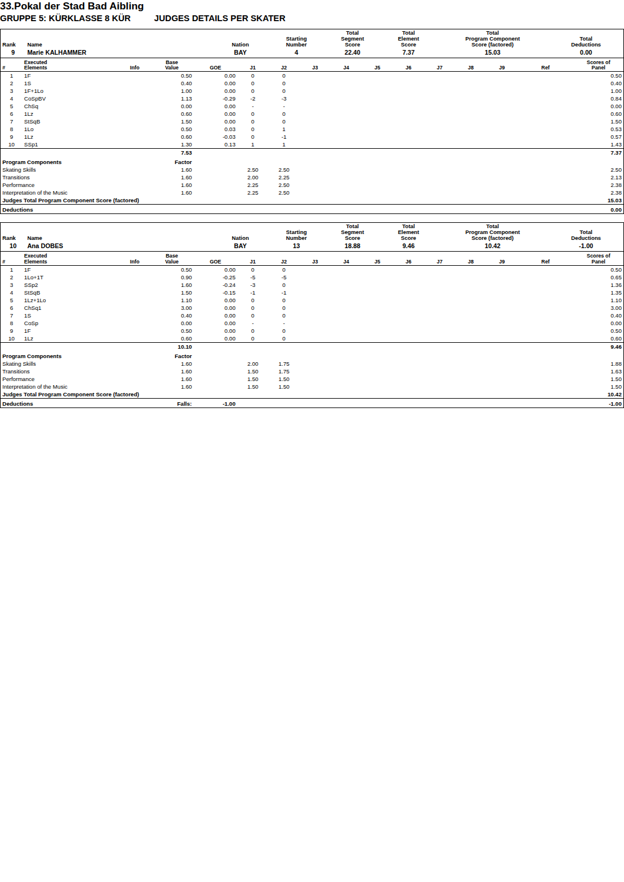33.Pokal der Stad Bad Aibling
GRUPPE 5: KÜRKLASSE 8 KÜR JUDGES DETAILS PER SKATER
| Rank | Name | Nation | Starting Number | Total Segment Score | Total Element Score | Total Program Component Score (factored) | Total Deductions |
| --- | --- | --- | --- | --- | --- | --- | --- |
| 9 | Marie KALHAMMER | BAY | 4 | 22.40 | 7.37 | 15.03 | 0.00 |
| # | Executed Elements | Info | Base Value | GOE | J1 | J2 | J3 | J4 | J5 | J6 | J7 | J8 | J9 | Ref | Scores of Panel |
| --- | --- | --- | --- | --- | --- | --- | --- | --- | --- | --- | --- | --- | --- | --- | --- |
| 1 | 1F | | 0.50 | 0.00 | 0 | 0 | | | | | | | | | 0.50 |
| 2 | 1S | | 0.40 | 0.00 | 0 | 0 | | | | | | | | | 0.40 |
| 3 | 1F+1Lo | | 1.00 | 0.00 | 0 | 0 | | | | | | | | | 1.00 |
| 4 | CoSpBV | | 1.13 | -0.29 | -2 | -3 | | | | | | | | | 0.84 |
| 5 | ChSq | | 0.00 | 0.00 | - | - | | | | | | | | | 0.00 |
| 6 | 1Lz | | 0.60 | 0.00 | 0 | 0 | | | | | | | | | 0.60 |
| 7 | StSqB | | 1.50 | 0.00 | 0 | 0 | | | | | | | | | 1.50 |
| 8 | 1Lo | | 0.50 | 0.03 | 0 | 1 | | | | | | | | | 0.53 |
| 9 | 1Lz | | 0.60 | -0.03 | 0 | -1 | | | | | | | | | 0.57 |
| 10 | SSp1 | | 1.30 | 0.13 | 1 | 1 | | | | | | | | | 1.43 |
| | | | 7.53 | | | 7.37 |
| Program Components | Factor | |
| Skating Skills | 1.60 | | 2.50 | 2.50 | | | | | | | | | 2.50 |
| Transitions | 1.60 | | 2.00 | 2.25 | | | | | | | | | 2.13 |
| Performance | 1.60 | | 2.25 | 2.50 | | | | | | | | | 2.38 |
| Interpretation of the Music | 1.60 | | 2.25 | 2.50 | | | | | | | | | 2.38 |
| Judges Total Program Component Score (factored) | | | | 15.03 |
| Deductions | | | | 0.00 |
| Rank | Name | Nation | Starting Number | Total Segment Score | Total Element Score | Total Program Component Score (factored) | Total Deductions |
| --- | --- | --- | --- | --- | --- | --- | --- |
| 10 | Ana DOBES | BAY | 13 | 18.88 | 9.46 | 10.42 | -1.00 |
| # | Executed Elements | Info | Base Value | GOE | J1 | J2 | J3 | J4 | J5 | J6 | J7 | J8 | J9 | Ref | Scores of Panel |
| --- | --- | --- | --- | --- | --- | --- | --- | --- | --- | --- | --- | --- | --- | --- | --- |
| 1 | 1F | | 0.50 | 0.00 | 0 | 0 | | | | | | | | | 0.50 |
| 2 | 1Lo+1T | | 0.90 | -0.25 | -5 | -5 | | | | | | | | | 0.65 |
| 3 | SSp2 | | 1.60 | -0.24 | -3 | 0 | | | | | | | | | 1.36 |
| 4 | StSqB | | 1.50 | -0.15 | -1 | -1 | | | | | | | | | 1.35 |
| 5 | 1Lz+1Lo | | 1.10 | 0.00 | 0 | 0 | | | | | | | | | 1.10 |
| 6 | ChSq1 | | 3.00 | 0.00 | 0 | 0 | | | | | | | | | 3.00 |
| 7 | 1S | | 0.40 | 0.00 | 0 | 0 | | | | | | | | | 0.40 |
| 8 | CoSp | | 0.00 | 0.00 | - | - | | | | | | | | | 0.00 |
| 9 | 1F | | 0.50 | 0.00 | 0 | 0 | | | | | | | | | 0.50 |
| 10 | 1Lz | | 0.60 | 0.00 | 0 | 0 | | | | | | | | | 0.60 |
| | | | 10.10 | | | 9.46 |
| Program Components | Factor | |
| Skating Skills | 1.60 | | 2.00 | 1.75 | | | | | | | | | 1.88 |
| Transitions | 1.60 | | 1.50 | 1.75 | | | | | | | | | 1.63 |
| Performance | 1.60 | | 1.50 | 1.50 | | | | | | | | | 1.50 |
| Interpretation of the Music | 1.60 | | 1.50 | 1.50 | | | | | | | | | 1.50 |
| Judges Total Program Component Score (factored) | | | | 10.42 |
| Deductions | Falls: | -1.00 | | -1.00 |